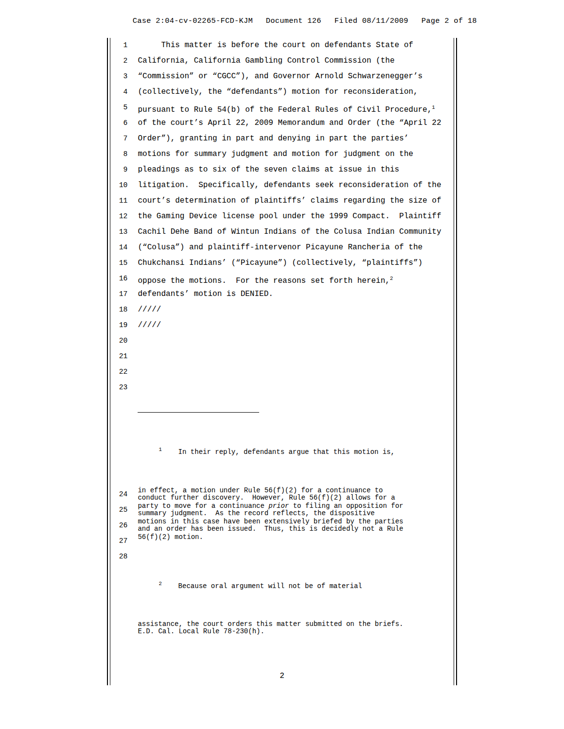Case 2:04-cv-02265-FCD-KJM Document 126 Filed 08/11/2009 Page 2 of 18
| 1 | This matter is before the court on defendants State of |
| 2 | California, California Gambling Control Commission (the |
| 3 | “Commission” or “CGCC”), and Governor Arnold Schwarzenegger’s |
| 4 | (collectively, the “defendants”) motion for reconsideration, |
| 5 | pursuant to Rule 54(b) of the Federal Rules of Civil Procedure, 1 |
| 6 | of the court’s April 22, 2009 Memorandum and Order (the “April 22 |
| 7 | Order”), granting in part and denying in part the parties’ |
| 8 | motions for summary judgment and motion for judgment on the |
| 9 | pleadings as to six of the seven claims at issue in this |
| 10 | litigation. Specifically, defendants seek reconsideration of the |
| 11 | court’s determination of plaintiffs’ claims regarding the size of |
| 12 | the Gaming Device license pool under the 1999 Compact. Plaintiff |
| 13 | Cachil Dehe Band of Wintun Indians of the Colusa Indian Community |
| 14 | (“Colusa”) and plaintiff-intervenor Picayune Rancheria of the |
| 15 | Chukchansi Indians’ (“Picayune”) (collectively, “plaintiffs”) |
| 16 | oppose the motions. For the reasons set forth herein, 2 |
| 17 | defendants’ motion is DENIED. |
| 18 | ///// |
| 19 | ///// |
| 20 | |
| 21 | |
| 22 | |
| 23 | 1 In their reply, defendants argue that this motion is, |
| 24 | in effect, a motion under Rule 56(f)(2) for a continuance to conduct further discovery. However, Rule 56(f)(2) allows for a |
| 25 | party to move for a continuance prior to filing an opposition for summary judgment. As the record reflects, the dispositive |
| 26 | motions in this case have been extensively briefed by the parties and an order has been issued. Thus, this is decidedly not a Rule |
| 27 | 56(f)(2) motion. |
| 28 | 2 Because oral argument will not be of material assistance, the court orders this matter submitted on the briefs. E.D. Cal. Local Rule 78-230(h). |
2